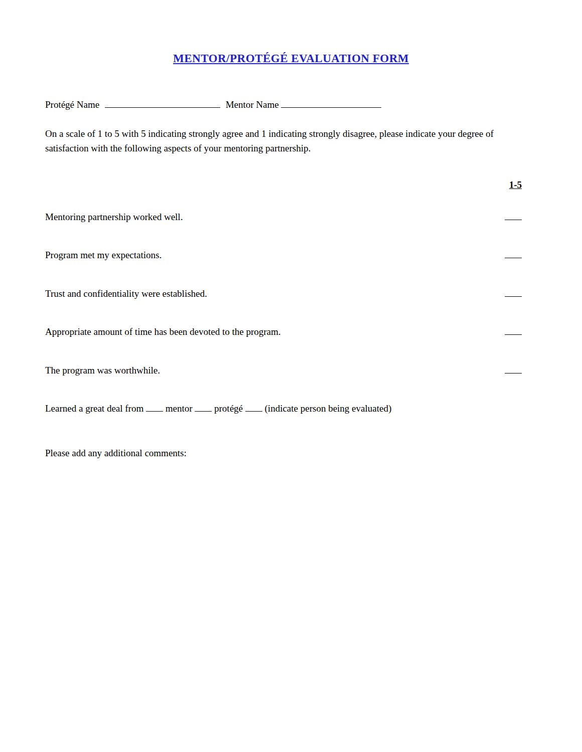MENTOR/PROTÉGÉ EVALUATION FORM
Protégé Name Mentor Name
On a scale of 1 to 5 with 5 indicating strongly agree and 1 indicating strongly disagree, please indicate your degree of satisfaction with the following aspects of your mentoring partnership.
1-5
| Mentoring partnership worked well. | |
| Program met my expectations. | |
| Trust and confidentiality were established. | |
| Appropriate amount of time has been devoted to the program. | |
| The program was worthwhile. | |
Learned a great deal from mentor protégé (indicate person being evaluated)
Please add any additional comments: